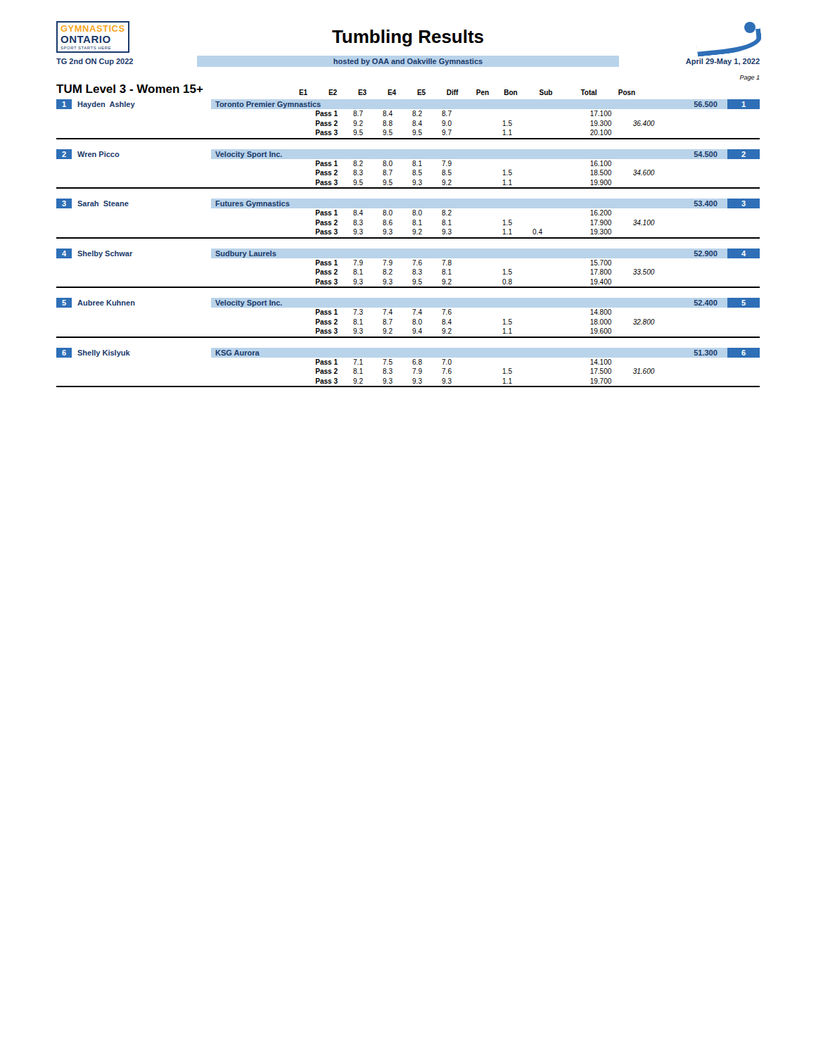GYMNASTICS
ONTARIO
SPORT STARTS HERE
Tumbling Results
TG 2nd ON Cup 2022
hosted by OAA and Oakville Gymnastics
April 29-May 1, 2022
Page 1
TUM Level 3 - Women 15+
E1
E2
E3
E4
E5
Diff
Pen
Bon
Sub
Total
Posn
1
Hayden Ashley
Toronto Premier Gymnastics
56.500
1
Pass 1
8.7
8.4
8.2
8.7
17.100
Pass 2
9.2
8.8
8.4
9.0
1.5
19.300
36.400
Pass 3
9.5
9.5
9.5
9.7
1.1
20.100
2
Wren Picco
Velocity Sport Inc.
54.500
2
Pass 1
8.2
8.0
8.1
7.9
16.100
Pass 2
8.3
8.7
8.5
8.5
1.5
18.500
34.600
Pass 3
9.5
9.5
9.3
9.2
1.1
19.900
3
Sarah Steane
Futures Gymnastics
53.400
3
Pass 1
8.4
8.0
8.0
8.2
16.200
Pass 2
8.3
8.6
8.1
8.1
1.5
17.900
34.100
Pass 3
9.3
9.3
9.2
9.3
1.1
0.4
19.300
4
Shelby Schwar
Sudbury Laurels
52.900
4
Pass 1
7.9
7.9
7.6
7.8
15.700
Pass 2
8.1
8.2
8.3
8.1
1.5
17.800
33.500
Pass 3
9.3
9.3
9.5
9.2
0.8
19.400
5
Aubree Kuhnen
Velocity Sport Inc.
52.400
5
Pass 1
7.3
7.4
7.4
7.6
14.800
Pass 2
8.1
8.7
8.0
8.4
1.5
18.000
32.800
Pass 3
9.3
9.2
9.4
9.2
1.1
19.600
6
Shelly Kislyuk
KSG Aurora
51.300
6
Pass 1
7.1
7.5
6.8
7.0
14.100
Pass 2
8.1
8.3
7.9
7.6
1.5
17.500
31.600
Pass 3
9.2
9.3
9.3
9.3
1.1
19.700